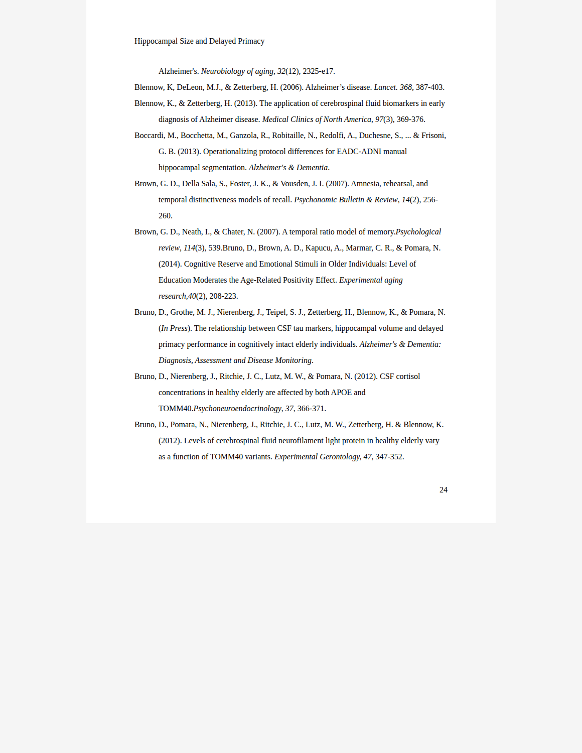Hippocampal Size and Delayed Primacy
Alzheimer's. Neurobiology of aging, 32(12), 2325-e17.
Blennow, K, DeLeon, M.J., & Zetterberg, H. (2006). Alzheimer’s disease. Lancet. 368, 387-403.
Blennow, K., & Zetterberg, H. (2013). The application of cerebrospinal fluid biomarkers in early diagnosis of Alzheimer disease. Medical Clinics of North America, 97(3), 369-376.
Boccardi, M., Bocchetta, M., Ganzola, R., Robitaille, N., Redolfi, A., Duchesne, S., ... & Frisoni, G. B. (2013). Operationalizing protocol differences for EADC-ADNI manual hippocampal segmentation. Alzheimer's & Dementia.
Brown, G. D., Della Sala, S., Foster, J. K., & Vousden, J. I. (2007). Amnesia, rehearsal, and temporal distinctiveness models of recall. Psychonomic Bulletin & Review, 14(2), 256-260.
Brown, G. D., Neath, I., & Chater, N. (2007). A temporal ratio model of memory.Psychological review, 114(3), 539.Bruno, D., Brown, A. D., Kapucu, A., Marmar, C. R., & Pomara, N. (2014). Cognitive Reserve and Emotional Stimuli in Older Individuals: Level of Education Moderates the Age-Related Positivity Effect. Experimental aging research,40(2), 208-223.
Bruno, D., Grothe, M. J., Nierenberg, J., Teipel, S. J., Zetterberg, H., Blennow, K., & Pomara, N. (In Press). The relationship between CSF tau markers, hippocampal volume and delayed primacy performance in cognitively intact elderly individuals. Alzheimer's & Dementia: Diagnosis, Assessment and Disease Monitoring.
Bruno, D., Nierenberg, J., Ritchie, J. C., Lutz, M. W., & Pomara, N. (2012). CSF cortisol concentrations in healthy elderly are affected by both APOE and TOMM40.Psychoneuroendocrinology, 37, 366-371.
Bruno, D., Pomara, N., Nierenberg, J., Ritchie, J. C., Lutz, M. W., Zetterberg, H. & Blennow, K. (2012). Levels of cerebrospinal fluid neurofilament light protein in healthy elderly vary as a function of TOMM40 variants. Experimental Gerontology, 47, 347-352.
24